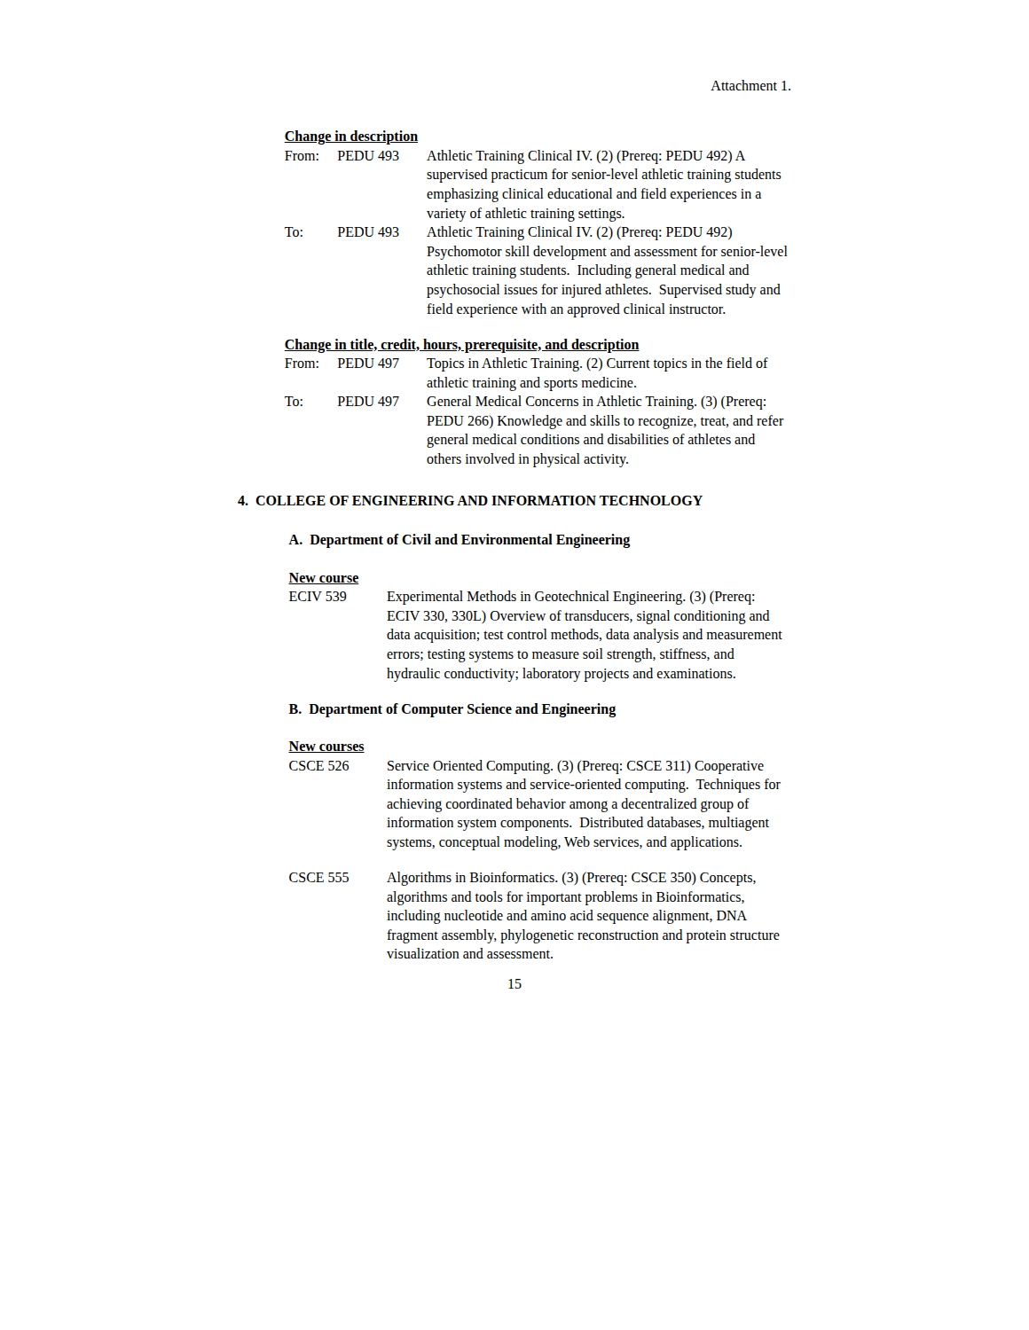Attachment 1.
Change in description
| From: | PEDU 493 | Athletic Training Clinical IV. (2) (Prereq: PEDU 492) A supervised practicum for senior-level athletic training students emphasizing clinical educational and field experiences in a variety of athletic training settings. |
| To: | PEDU 493 | Athletic Training Clinical IV. (2) (Prereq: PEDU 492) Psychomotor skill development and assessment for senior-level athletic training students. Including general medical and psychosocial issues for injured athletes. Supervised study and field experience with an approved clinical instructor. |
Change in title, credit, hours, prerequisite, and description
| From: | PEDU 497 | Topics in Athletic Training. (2) Current topics in the field of athletic training and sports medicine. |
| To: | PEDU 497 | General Medical Concerns in Athletic Training. (3) (Prereq: PEDU 266) Knowledge and skills to recognize, treat, and refer general medical conditions and disabilities of athletes and others involved in physical activity. |
4. COLLEGE OF ENGINEERING AND INFORMATION TECHNOLOGY
A. Department of Civil and Environmental Engineering
New course
| ECIV 539 | Experimental Methods in Geotechnical Engineering. (3) (Prereq: ECIV 330, 330L) Overview of transducers, signal conditioning and data acquisition; test control methods, data analysis and measurement errors; testing systems to measure soil strength, stiffness, and hydraulic conductivity; laboratory projects and examinations. |
B. Department of Computer Science and Engineering
New courses
| CSCE 526 | Service Oriented Computing. (3) (Prereq: CSCE 311) Cooperative information systems and service-oriented computing. Techniques for achieving coordinated behavior among a decentralized group of information system components. Distributed databases, multiagent systems, conceptual modeling, Web services, and applications. |
| CSCE 555 | Algorithms in Bioinformatics. (3) (Prereq: CSCE 350) Concepts, algorithms and tools for important problems in Bioinformatics, including nucleotide and amino acid sequence alignment, DNA fragment assembly, phylogenetic reconstruction and protein structure visualization and assessment. |
15